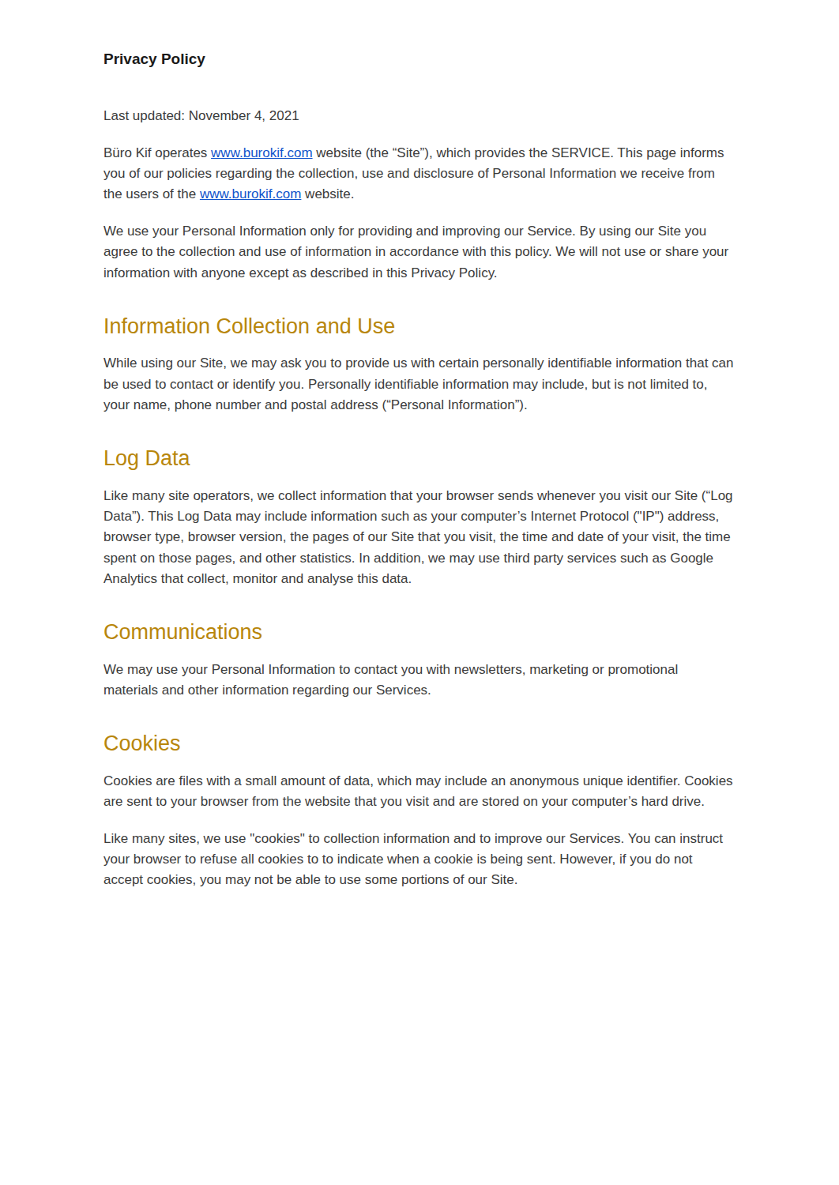Privacy Policy
Last updated: November 4, 2021
Büro Kif operates www.burokif.com website (the “Site”), which provides the SERVICE. This page informs you of our policies regarding the collection, use and disclosure of Personal Information we receive from the users of the www.burokif.com website.
We use your Personal Information only for providing and improving our Service. By using our Site you agree to the collection and use of information in accordance with this policy. We will not use or share your information with anyone except as described in this Privacy Policy.
Information Collection and Use
While using our Site, we may ask you to provide us with certain personally identifiable information that can be used to contact or identify you. Personally identifiable information may include, but is not limited to, your name, phone number and postal address (“Personal Information”).
Log Data
Like many site operators, we collect information that your browser sends whenever you visit our Site (“Log Data”). This Log Data may include information such as your computer’s Internet Protocol ("IP") address, browser type, browser version, the pages of our Site that you visit, the time and date of your visit, the time spent on those pages, and other statistics. In addition, we may use third party services such as Google Analytics that collect, monitor and analyse this data.
Communications
We may use your Personal Information to contact you with newsletters, marketing or promotional materials and other information regarding our Services.
Cookies
Cookies are files with a small amount of data, which may include an anonymous unique identifier. Cookies are sent to your browser from the website that you visit and are stored on your computer’s hard drive.
Like many sites, we use "cookies" to collection information and to improve our Services. You can instruct your browser to refuse all cookies to to indicate when a cookie is being sent. However, if you do not accept cookies, you may not be able to use some portions of our Site.